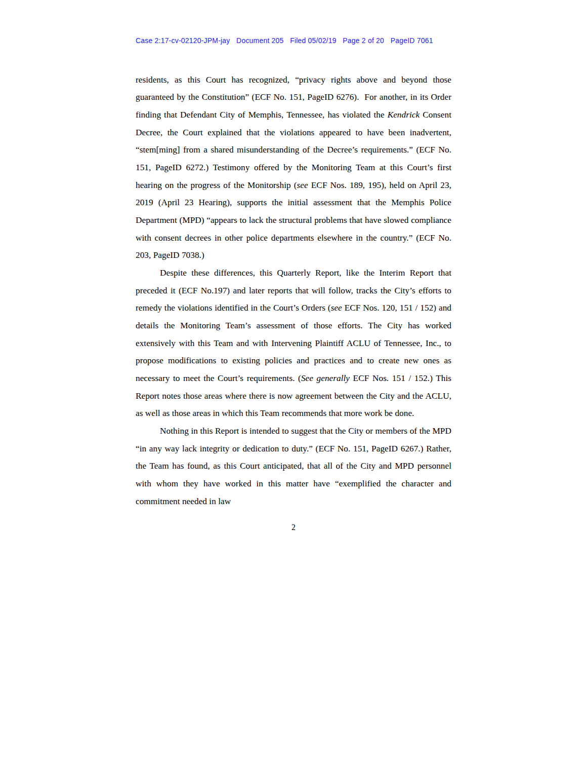Case 2:17-cv-02120-JPM-jay Document 205 Filed 05/02/19 Page 2 of 20 PageID 7061
residents, as this Court has recognized, “privacy rights above and beyond those guaranteed by the Constitution” (ECF No. 151, PageID 6276). For another, in its Order finding that Defendant City of Memphis, Tennessee, has violated the Kendrick Consent Decree, the Court explained that the violations appeared to have been inadvertent, “stem[ming] from a shared misunderstanding of the Decree’s requirements.” (ECF No. 151, PageID 6272.) Testimony offered by the Monitoring Team at this Court’s first hearing on the progress of the Monitorship (see ECF Nos. 189, 195), held on April 23, 2019 (April 23 Hearing), supports the initial assessment that the Memphis Police Department (MPD) “appears to lack the structural problems that have slowed compliance with consent decrees in other police departments elsewhere in the country.” (ECF No. 203, PageID 7038.)
Despite these differences, this Quarterly Report, like the Interim Report that preceded it (ECF No.197) and later reports that will follow, tracks the City’s efforts to remedy the violations identified in the Court’s Orders (see ECF Nos. 120, 151 / 152) and details the Monitoring Team’s assessment of those efforts. The City has worked extensively with this Team and with Intervening Plaintiff ACLU of Tennessee, Inc., to propose modifications to existing policies and practices and to create new ones as necessary to meet the Court’s requirements. (See generally ECF Nos. 151 / 152.) This Report notes those areas where there is now agreement between the City and the ACLU, as well as those areas in which this Team recommends that more work be done.
Nothing in this Report is intended to suggest that the City or members of the MPD “in any way lack integrity or dedication to duty.” (ECF No. 151, PageID 6267.) Rather, the Team has found, as this Court anticipated, that all of the City and MPD personnel with whom they have worked in this matter have “exemplified the character and commitment needed in law
2